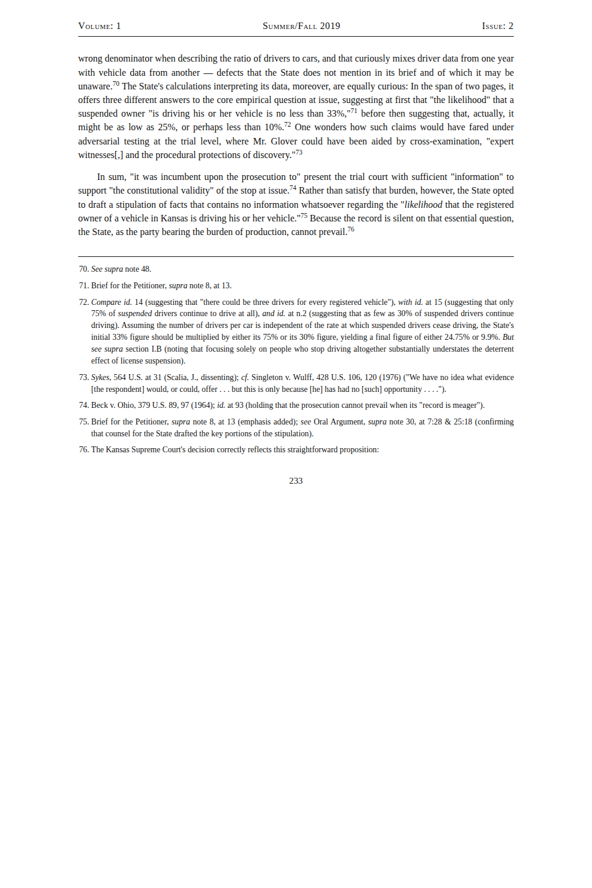Volume: 1 Summer/Fall 2019 Issue: 2
wrong denominator when describing the ratio of drivers to cars, and that curiously mixes driver data from one year with vehicle data from another — defects that the State does not mention in its brief and of which it may be unaware.70 The State's calculations interpreting its data, moreover, are equally curious: In the span of two pages, it offers three different answers to the core empirical question at issue, suggesting at first that "the likelihood" that a suspended owner "is driving his or her vehicle is no less than 33%,"71 before then suggesting that, actually, it might be as low as 25%, or perhaps less than 10%.72 One wonders how such claims would have fared under adversarial testing at the trial level, where Mr. Glover could have been aided by cross-examination, "expert witnesses[,] and the procedural protections of discovery."73
In sum, "it was incumbent upon the prosecution to" present the trial court with sufficient "information" to support "the constitutional validity" of the stop at issue.74 Rather than satisfy that burden, however, the State opted to draft a stipulation of facts that contains no information whatsoever regarding the "likelihood that the registered owner of a vehicle in Kansas is driving his or her vehicle."75 Because the record is silent on that essential question, the State, as the party bearing the burden of production, cannot prevail.76
See supra note 48.
Brief for the Petitioner, supra note 8, at 13.
Compare id. 14 (suggesting that "there could be three drivers for every registered vehicle"), with id. at 15 (suggesting that only 75% of suspended drivers continue to drive at all), and id. at n.2 (suggesting that as few as 30% of suspended drivers continue driving). Assuming the number of drivers per car is independent of the rate at which suspended drivers cease driving, the State's initial 33% figure should be multiplied by either its 75% or its 30% figure, yielding a final figure of either 24.75% or 9.9%. But see supra section I.B (noting that focusing solely on people who stop driving altogether substantially understates the deterrent effect of license suspension).
Sykes, 564 U.S. at 31 (Scalia, J., dissenting); cf. Singleton v. Wulff, 428 U.S. 106, 120 (1976) ("We have no idea what evidence [the respondent] would, or could, offer . . . but this is only because [he] has had no [such] opportunity . . . .").
Beck v. Ohio, 379 U.S. 89, 97 (1964); id. at 93 (holding that the prosecution cannot prevail when its "record is meager").
Brief for the Petitioner, supra note 8, at 13 (emphasis added); see Oral Argument, supra note 30, at 7:28 & 25:18 (confirming that counsel for the State drafted the key portions of the stipulation).
The Kansas Supreme Court's decision correctly reflects this straightforward proposition:
233